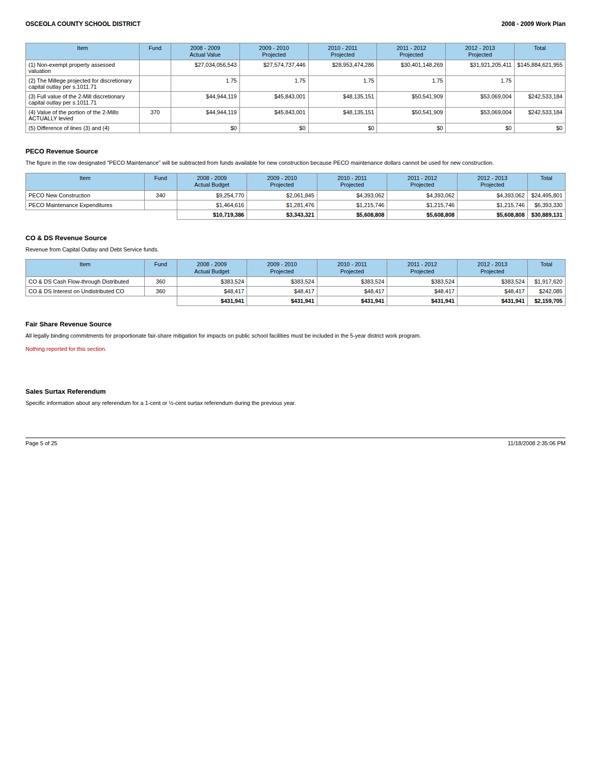OSCEOLA COUNTY SCHOOL DISTRICT 2008 - 2009 Work Plan
| Item | Fund | 2008 - 2009 Actual Value | 2009 - 2010 Projected | 2010 - 2011 Projected | 2011 - 2012 Projected | 2012 - 2013 Projected | Total |
| --- | --- | --- | --- | --- | --- | --- | --- |
| (1) Non-exempt property assessed valuation | | $27,034,056,543 | $27,574,737,446 | $28,953,474,286 | $30,401,148,269 | $31,921,205,411 | $145,884,621,955 |
| (2) The Millege projected for discretionary capital outlay per s.1011.71 | | 1.75 | 1.75 | 1.75 | 1.75 | 1.75 | |
| (3) Full value of the 2-Mill discretionary capital outlay per s.1011.71 | | $44,944,119 | $45,843,001 | $48,135,151 | $50,541,909 | $53,069,004 | $242,533,184 |
| (4) Value of the portion of the 2-Mills ACTUALLY levied | 370 | $44,944,119 | $45,843,001 | $48,135,151 | $50,541,909 | $53,069,004 | $242,533,184 |
| (5) Difference of lines (3) and (4) | | $0 | $0 | $0 | $0 | $0 | $0 |
PECO Revenue Source
The figure in the row designated "PECO Maintenance" will be subtracted from funds available for new construction because PECO maintenance dollars cannot be used for new construction.
| Item | Fund | 2008 - 2009 Actual Budget | 2009 - 2010 Projected | 2010 - 2011 Projected | 2011 - 2012 Projected | 2012 - 2013 Projected | Total |
| --- | --- | --- | --- | --- | --- | --- | --- |
| PECO New Construction | 340 | $9,254,770 | $2,061,845 | $4,393,062 | $4,393,062 | $4,393,062 | $24,495,801 |
| PECO Maintenance Expenditures | | $1,464,616 | $1,281,476 | $1,215,746 | $1,215,746 | $1,215,746 | $6,393,330 |
| | | $10,719,386 | $3,343,321 | $5,608,808 | $5,608,808 | $5,608,808 | $30,889,131 |
CO & DS Revenue Source
Revenue from Capital Outlay and Debt Service funds.
| Item | Fund | 2008 - 2009 Actual Budget | 2009 - 2010 Projected | 2010 - 2011 Projected | 2011 - 2012 Projected | 2012 - 2013 Projected | Total |
| --- | --- | --- | --- | --- | --- | --- | --- |
| CO & DS Cash Flow-through Distributed | 360 | $383,524 | $383,524 | $383,524 | $383,524 | $383,524 | $1,917,620 |
| CO & DS Interest on Undistributed CO | 360 | $48,417 | $48,417 | $48,417 | $48,417 | $48,417 | $242,085 |
| | | $431,941 | $431,941 | $431,941 | $431,941 | $431,941 | $2,159,705 |
Fair Share Revenue Source
All legally binding commitments for proportionate fair-share mitigation for impacts on public school facilities must be included in the 5-year district work program.
Nothing reported for this section.
Sales Surtax Referendum
Specific information about any referendum for a 1-cent or ½-cent surtax referendum during the previous year.
Page 5 of 25 11/18/2008 2:35:06 PM